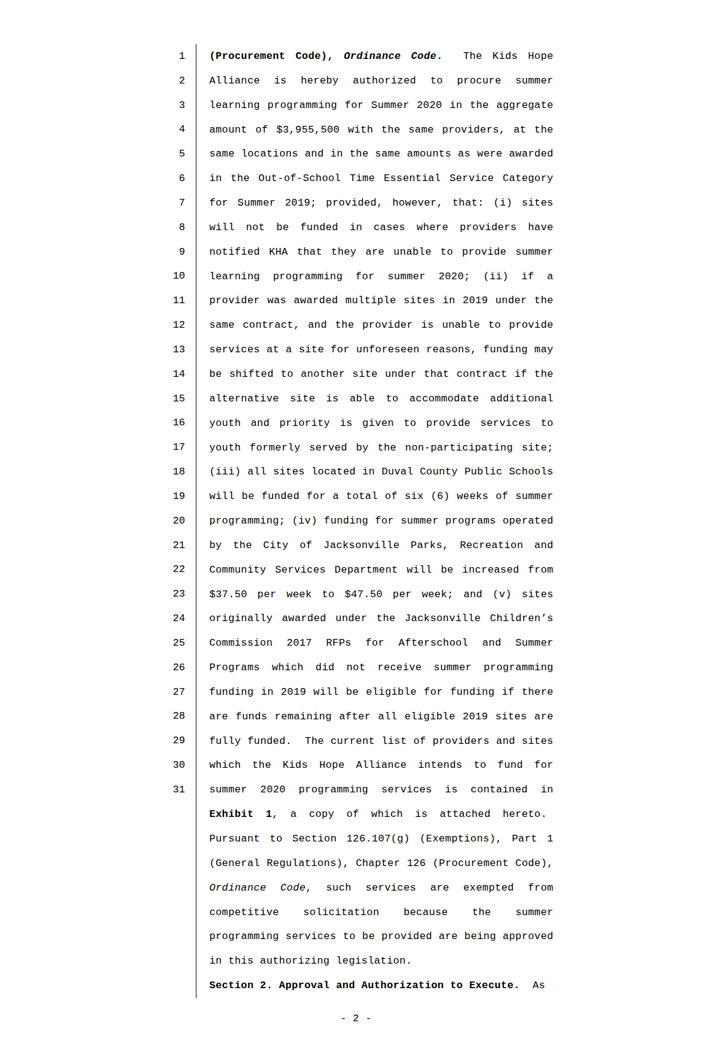1
2
3
4
5
6
7
8
9
10
11
12
13
14
15
16
17
18
19
20
21
22
23
24
25
26
27
28
29
30
31
(Procurement Code), Ordinance Code. The Kids Hope Alliance is hereby authorized to procure summer learning programming for Summer 2020 in the aggregate amount of $3,955,500 with the same providers, at the same locations and in the same amounts as were awarded in the Out-of-School Time Essential Service Category for Summer 2019; provided, however, that: (i) sites will not be funded in cases where providers have notified KHA that they are unable to provide summer learning programming for summer 2020; (ii) if a provider was awarded multiple sites in 2019 under the same contract, and the provider is unable to provide services at a site for unforeseen reasons, funding may be shifted to another site under that contract if the alternative site is able to accommodate additional youth and priority is given to provide services to youth formerly served by the non-participating site; (iii) all sites located in Duval County Public Schools will be funded for a total of six (6) weeks of summer programming; (iv) funding for summer programs operated by the City of Jacksonville Parks, Recreation and Community Services Department will be increased from $37.50 per week to $47.50 per week; and (v) sites originally awarded under the Jacksonville Children’s Commission 2017 RFPs for Afterschool and Summer Programs which did not receive summer programming funding in 2019 will be eligible for funding if there are funds remaining after all eligible 2019 sites are fully funded. The current list of providers and sites which the Kids Hope Alliance intends to fund for summer 2020 programming services is contained in Exhibit 1, a copy of which is attached hereto. Pursuant to Section 126.107(g) (Exemptions), Part 1 (General Regulations), Chapter 126 (Procurement Code), Ordinance Code, such services are exempted from competitive solicitation because the summer programming services to be provided are being approved in this authorizing legislation.
Section 2. Approval and Authorization to Execute. As
- 2 -